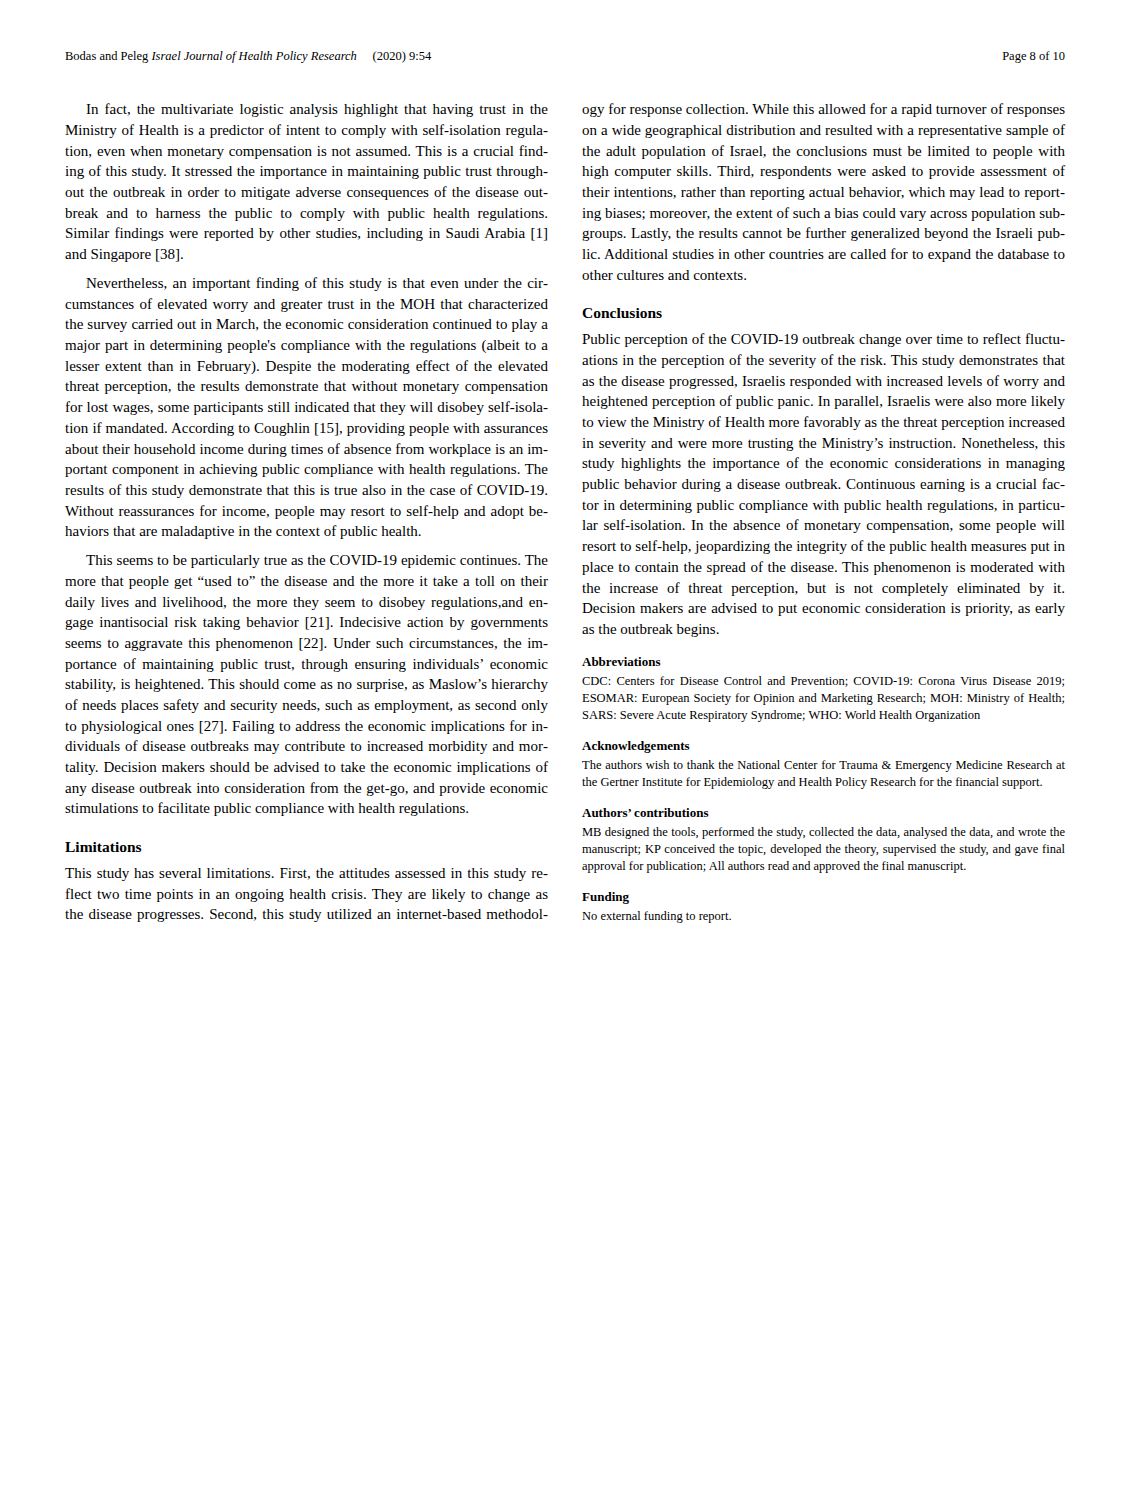Bodas and Peleg Israel Journal of Health Policy Research (2020) 9:54
Page 8 of 10
In fact, the multivariate logistic analysis highlight that having trust in the Ministry of Health is a predictor of intent to comply with self-isolation regulation, even when monetary compensation is not assumed. This is a crucial finding of this study. It stressed the importance in maintaining public trust throughout the outbreak in order to mitigate adverse consequences of the disease outbreak and to harness the public to comply with public health regulations. Similar findings were reported by other studies, including in Saudi Arabia [1] and Singapore [38].
Nevertheless, an important finding of this study is that even under the circumstances of elevated worry and greater trust in the MOH that characterized the survey carried out in March, the economic consideration continued to play a major part in determining people's compliance with the regulations (albeit to a lesser extent than in February). Despite the moderating effect of the elevated threat perception, the results demonstrate that without monetary compensation for lost wages, some participants still indicated that they will disobey self-isolation if mandated. According to Coughlin [15], providing people with assurances about their household income during times of absence from workplace is an important component in achieving public compliance with health regulations. The results of this study demonstrate that this is true also in the case of COVID-19. Without reassurances for income, people may resort to self-help and adopt behaviors that are maladaptive in the context of public health.
This seems to be particularly true as the COVID-19 epidemic continues. The more that people get “used to” the disease and the more it take a toll on their daily lives and livelihood, the more they seem to disobey regulations,and engage inantisocial risk taking behavior [21]. Indecisive action by governments seems to aggravate this phenomenon [22]. Under such circumstances, the importance of maintaining public trust, through ensuring individuals’ economic stability, is heightened. This should come as no surprise, as Maslow’s hierarchy of needs places safety and security needs, such as employment, as second only to physiological ones [27]. Failing to address the economic implications for individuals of disease outbreaks may contribute to increased morbidity and mortality. Decision makers should be advised to take the economic implications of any disease outbreak into consideration from the get-go, and provide economic stimulations to facilitate public compliance with health regulations.
Limitations
This study has several limitations. First, the attitudes assessed in this study reflect two time points in an ongoing health crisis. They are likely to change as the disease progresses. Second, this study utilized an internet-based methodology for response collection. While this allowed for a rapid turnover of responses on a wide geographical distribution and resulted with a representative sample of the adult population of Israel, the conclusions must be limited to people with high computer skills. Third, respondents were asked to provide assessment of their intentions, rather than reporting actual behavior, which may lead to reporting biases; moreover, the extent of such a bias could vary across population sub-groups. Lastly, the results cannot be further generalized beyond the Israeli public. Additional studies in other countries are called for to expand the database to other cultures and contexts.
Conclusions
Public perception of the COVID-19 outbreak change over time to reflect fluctuations in the perception of the severity of the risk. This study demonstrates that as the disease progressed, Israelis responded with increased levels of worry and heightened perception of public panic. In parallel, Israelis were also more likely to view the Ministry of Health more favorably as the threat perception increased in severity and were more trusting the Ministry’s instruction. Nonetheless, this study highlights the importance of the economic considerations in managing public behavior during a disease outbreak. Continuous earning is a crucial factor in determining public compliance with public health regulations, in particular self-isolation. In the absence of monetary compensation, some people will resort to self-help, jeopardizing the integrity of the public health measures put in place to contain the spread of the disease. This phenomenon is moderated with the increase of threat perception, but is not completely eliminated by it. Decision makers are advised to put economic consideration is priority, as early as the outbreak begins.
Abbreviations
CDC: Centers for Disease Control and Prevention; COVID-19: Corona Virus Disease 2019; ESOMAR: European Society for Opinion and Marketing Research; MOH: Ministry of Health; SARS: Severe Acute Respiratory Syndrome; WHO: World Health Organization
Acknowledgements
The authors wish to thank the National Center for Trauma & Emergency Medicine Research at the Gertner Institute for Epidemiology and Health Policy Research for the financial support.
Authors’ contributions
MB designed the tools, performed the study, collected the data, analysed the data, and wrote the manuscript; KP conceived the topic, developed the theory, supervised the study, and gave final approval for publication; All authors read and approved the final manuscript.
Funding
No external funding to report.